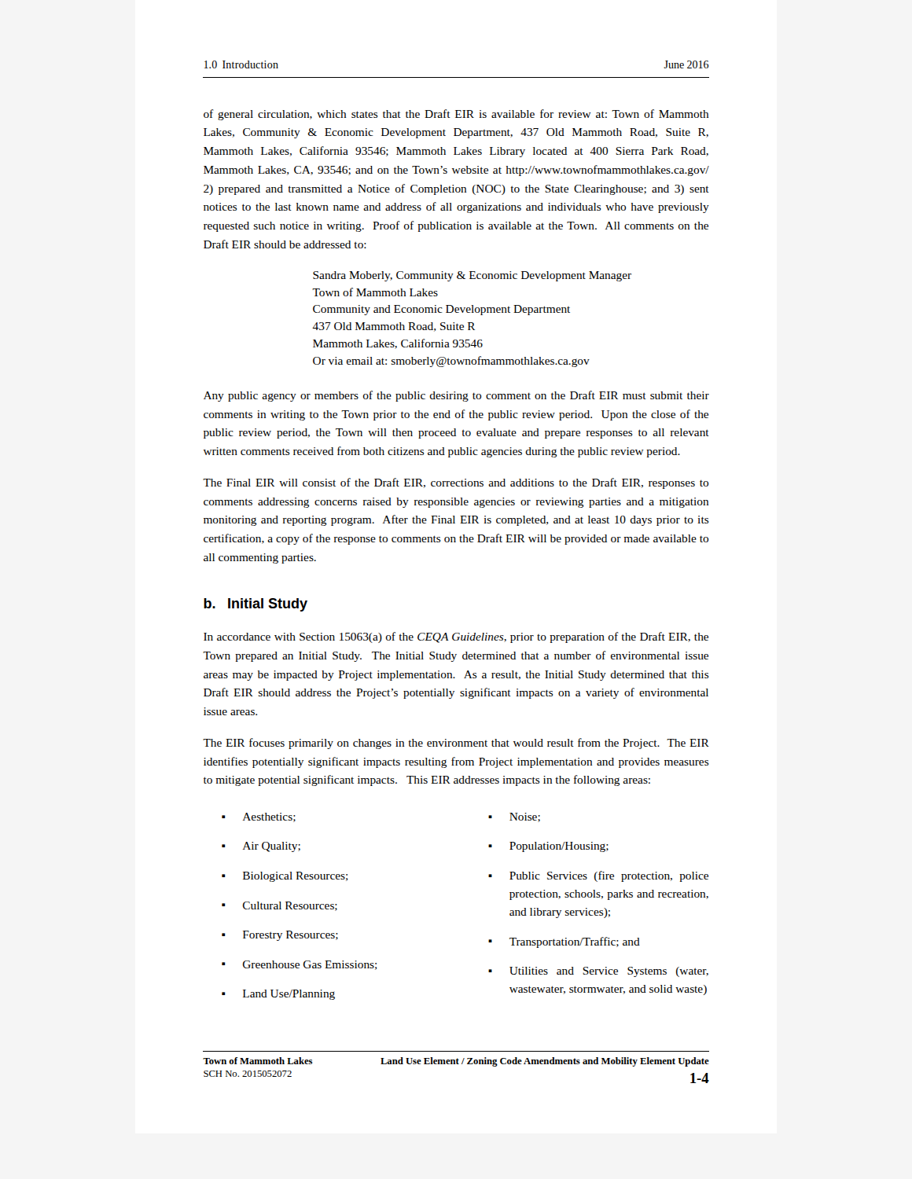1.0 Introduction
June 2016
of general circulation, which states that the Draft EIR is available for review at: Town of Mammoth Lakes, Community & Economic Development Department, 437 Old Mammoth Road, Suite R, Mammoth Lakes, California 93546; Mammoth Lakes Library located at 400 Sierra Park Road, Mammoth Lakes, CA, 93546; and on the Town’s website at http://www.townofmammothlakes.ca.gov/ 2) prepared and transmitted a Notice of Completion (NOC) to the State Clearinghouse; and 3) sent notices to the last known name and address of all organizations and individuals who have previously requested such notice in writing. Proof of publication is available at the Town. All comments on the Draft EIR should be addressed to:
Sandra Moberly, Community & Economic Development Manager
Town of Mammoth Lakes
Community and Economic Development Department
437 Old Mammoth Road, Suite R
Mammoth Lakes, California 93546
Or via email at: smoberly@townofmammothlakes.ca.gov
Any public agency or members of the public desiring to comment on the Draft EIR must submit their comments in writing to the Town prior to the end of the public review period. Upon the close of the public review period, the Town will then proceed to evaluate and prepare responses to all relevant written comments received from both citizens and public agencies during the public review period.
The Final EIR will consist of the Draft EIR, corrections and additions to the Draft EIR, responses to comments addressing concerns raised by responsible agencies or reviewing parties and a mitigation monitoring and reporting program. After the Final EIR is completed, and at least 10 days prior to its certification, a copy of the response to comments on the Draft EIR will be provided or made available to all commenting parties.
b. Initial Study
In accordance with Section 15063(a) of the CEQA Guidelines, prior to preparation of the Draft EIR, the Town prepared an Initial Study. The Initial Study determined that a number of environmental issue areas may be impacted by Project implementation. As a result, the Initial Study determined that this Draft EIR should address the Project’s potentially significant impacts on a variety of environmental issue areas.
The EIR focuses primarily on changes in the environment that would result from the Project. The EIR identifies potentially significant impacts resulting from Project implementation and provides measures to mitigate potential significant impacts. This EIR addresses impacts in the following areas:
Aesthetics;
Air Quality;
Biological Resources;
Cultural Resources;
Forestry Resources;
Greenhouse Gas Emissions;
Land Use/Planning
Noise;
Population/Housing;
Public Services (fire protection, police protection, schools, parks and recreation, and library services);
Transportation/Traffic; and
Utilities and Service Systems (water, wastewater, stormwater, and solid waste)
Town of Mammoth Lakes
SCH No. 2015052072
Land Use Element / Zoning Code Amendments and Mobility Element Update
1-4